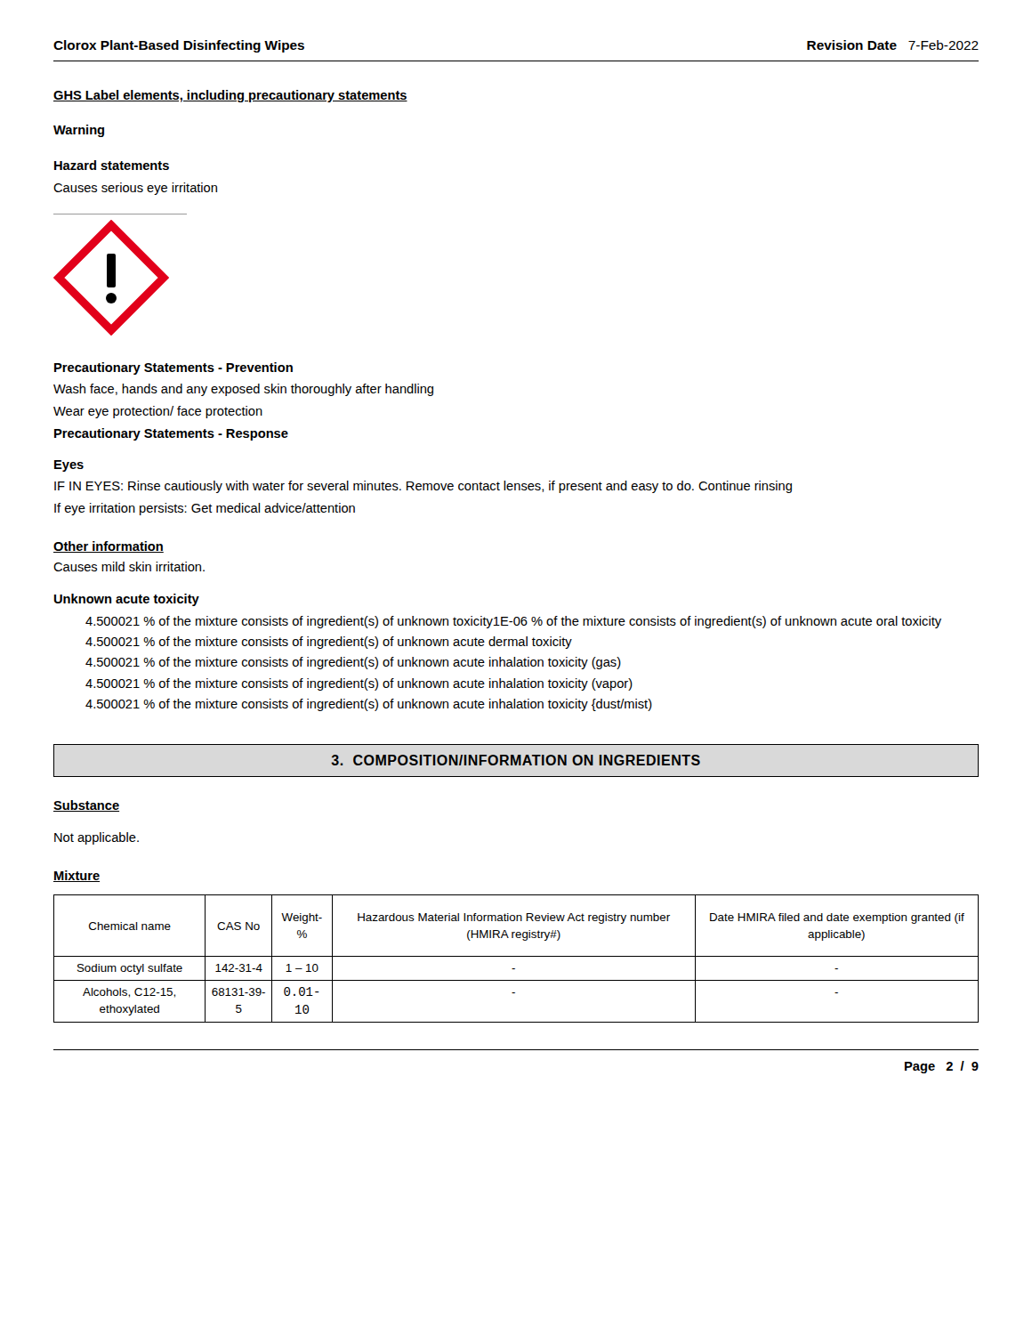Clorox Plant-Based Disinfecting Wipes
Revision Date 7-Feb-2022
GHS Label elements, including precautionary statements
Warning
Hazard statements
Causes serious eye irritation
Precautionary Statements - Prevention
Wash face, hands and any exposed skin thoroughly after handling
Wear eye protection/ face protection
Precautionary Statements - Response
Eyes
IF IN EYES: Rinse cautiously with water for several minutes. Remove contact lenses, if present and easy to do. Continue rinsing
If eye irritation persists: Get medical advice/attention
Other information
Causes mild skin irritation.
Unknown acute toxicity
4.500021 % of the mixture consists of ingredient(s) of unknown toxicity1E-06 % of the mixture consists of ingredient(s) of unknown acute oral toxicity
4.500021 % of the mixture consists of ingredient(s) of unknown acute dermal toxicity
4.500021 % of the mixture consists of ingredient(s) of unknown acute inhalation toxicity (gas)
4.500021 % of the mixture consists of ingredient(s) of unknown acute inhalation toxicity (vapor)
4.500021 % of the mixture consists of ingredient(s) of unknown acute inhalation toxicity {dust/mist)
3. COMPOSITION/INFORMATION ON INGREDIENTS
Substance
Not applicable.
Mixture
| Chemical name | CAS No | Weight-% | Hazardous Material Information Review Act registry number (HMIRA registry#) | Date HMIRA filed and date exemption granted (if applicable) |
| --- | --- | --- | --- | --- |
| Sodium octyl sulfate | 142-31-4 | 1 – 10 | - | - |
| Alcohols, C12-15, ethoxylated | 68131-39-5 | 0.01-10 | - | - |
Page 2 / 9